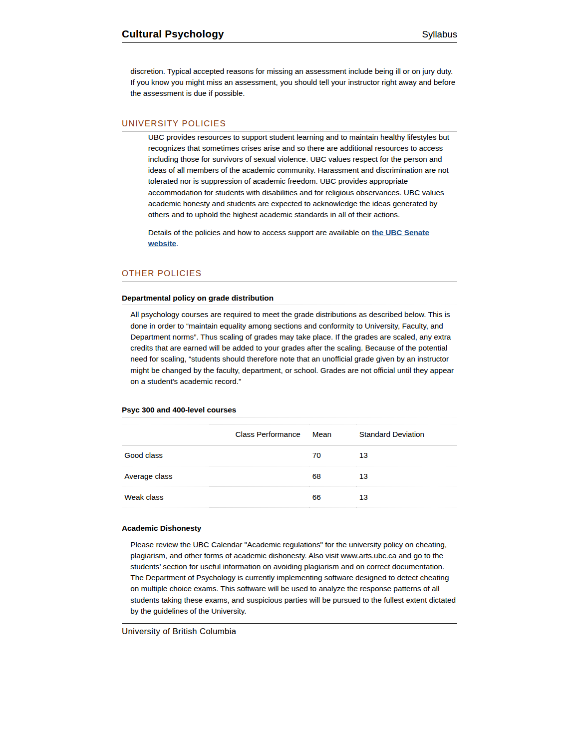Cultural Psychology Syllabus
discretion. Typical accepted reasons for missing an assessment include being ill or on jury duty. If you know you might miss an assessment, you should tell your instructor right away and before the assessment is due if possible.
University Policies
UBC provides resources to support student learning and to maintain healthy lifestyles but recognizes that sometimes crises arise and so there are additional resources to access including those for survivors of sexual violence. UBC values respect for the person and ideas of all members of the academic community. Harassment and discrimination are not tolerated nor is suppression of academic freedom. UBC provides appropriate accommodation for students with disabilities and for religious observances. UBC values academic honesty and students are expected to acknowledge the ideas generated by others and to uphold the highest academic standards in all of their actions.
Details of the policies and how to access support are available on the UBC Senate website.
Other Policies
Departmental policy on grade distribution
All psychology courses are required to meet the grade distributions as described below. This is done in order to “maintain equality among sections and conformity to University, Faculty, and Department norms”. Thus scaling of grades may take place. If the grades are scaled, any extra credits that are earned will be added to your grades after the scaling. Because of the potential need for scaling, “students should therefore note that an unofficial grade given by an instructor might be changed by the faculty, department, or school. Grades are not official until they appear on a student's academic record.”
Psyc 300 and 400-level courses
| | Class Performance | Mean | Standard Deviation |
| --- | --- | --- | --- |
| Good class | | 70 | 13 |
| Average class | | 68 | 13 |
| Weak class | | 66 | 13 |
Academic Dishonesty
Please review the UBC Calendar "Academic regulations" for the university policy on cheating, plagiarism, and other forms of academic dishonesty. Also visit www.arts.ubc.ca and go to the students’ section for useful information on avoiding plagiarism and on correct documentation. The Department of Psychology is currently implementing software designed to detect cheating on multiple choice exams. This software will be used to analyze the response patterns of all students taking these exams, and suspicious parties will be pursued to the fullest extent dictated by the guidelines of the University.
University of British Columbia